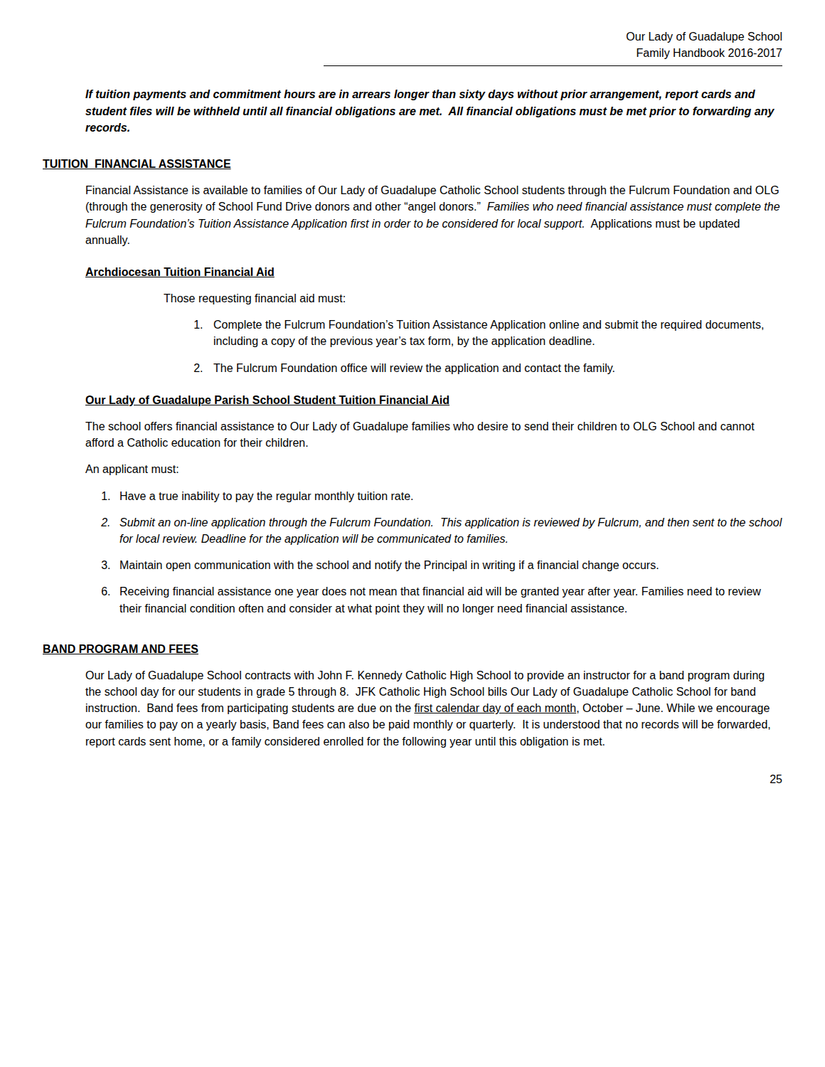Our Lady of Guadalupe School Family Handbook 2016-2017
If tuition payments and commitment hours are in arrears longer than sixty days without prior arrangement, report cards and student files will be withheld until all financial obligations are met. All financial obligations must be met prior to forwarding any records.
TUITION FINANCIAL ASSISTANCE
Financial Assistance is available to families of Our Lady of Guadalupe Catholic School students through the Fulcrum Foundation and OLG (through the generosity of School Fund Drive donors and other “angel donors.” Families who need financial assistance must complete the Fulcrum Foundation’s Tuition Assistance Application first in order to be considered for local support. Applications must be updated annually.
Archdiocesan Tuition Financial Aid
Those requesting financial aid must:
Complete the Fulcrum Foundation’s Tuition Assistance Application online and submit the required documents, including a copy of the previous year’s tax form, by the application deadline.
The Fulcrum Foundation office will review the application and contact the family.
Our Lady of Guadalupe Parish School Student Tuition Financial Aid
The school offers financial assistance to Our Lady of Guadalupe families who desire to send their children to OLG School and cannot afford a Catholic education for their children.
An applicant must:
Have a true inability to pay the regular monthly tuition rate.
Submit an on-line application through the Fulcrum Foundation. This application is reviewed by Fulcrum, and then sent to the school for local review. Deadline for the application will be communicated to families.
Maintain open communication with the school and notify the Principal in writing if a financial change occurs.
Receiving financial assistance one year does not mean that financial aid will be granted year after year. Families need to review their financial condition often and consider at what point they will no longer need financial assistance.
BAND PROGRAM AND FEES
Our Lady of Guadalupe School contracts with John F. Kennedy Catholic High School to provide an instructor for a band program during the school day for our students in grade 5 through 8. JFK Catholic High School bills Our Lady of Guadalupe Catholic School for band instruction. Band fees from participating students are due on the first calendar day of each month, October – June. While we encourage our families to pay on a yearly basis, Band fees can also be paid monthly or quarterly. It is understood that no records will be forwarded, report cards sent home, or a family considered enrolled for the following year until this obligation is met.
25